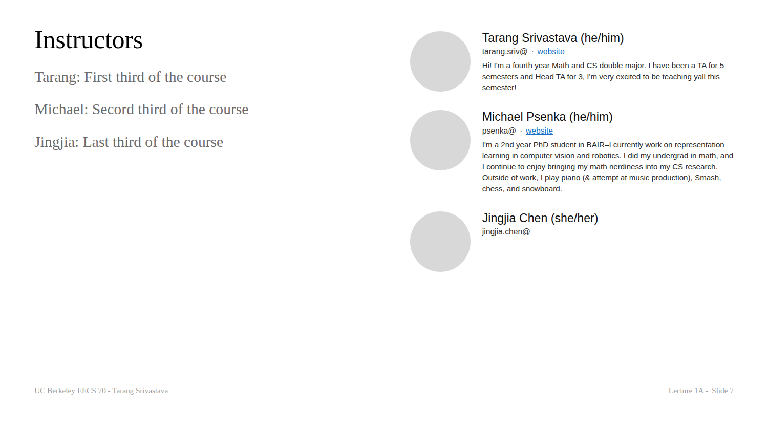Instructors
Tarang: First third of the course
Michael: Secord third of the course
Jingjia: Last third of the course
Tarang Srivastava (he/him)
tarang.sriv@ · website
Hi! I'm a fourth year Math and CS double major. I have been a TA for 5 semesters and Head TA for 3, I'm very excited to be teaching yall this semester!
Michael Psenka (he/him)
psenka@ · website
I'm a 2nd year PhD student in BAIR–I currently work on representation learning in computer vision and robotics. I did my undergrad in math, and I continue to enjoy bringing my math nerdiness into my CS research. Outside of work, I play piano (& attempt at music production), Smash, chess, and snowboard.
Jingjia Chen (she/her)
jingjia.chen@
UC Berkeley EECS 70 - Tarang Srivastava Lecture 1A - Slide 7